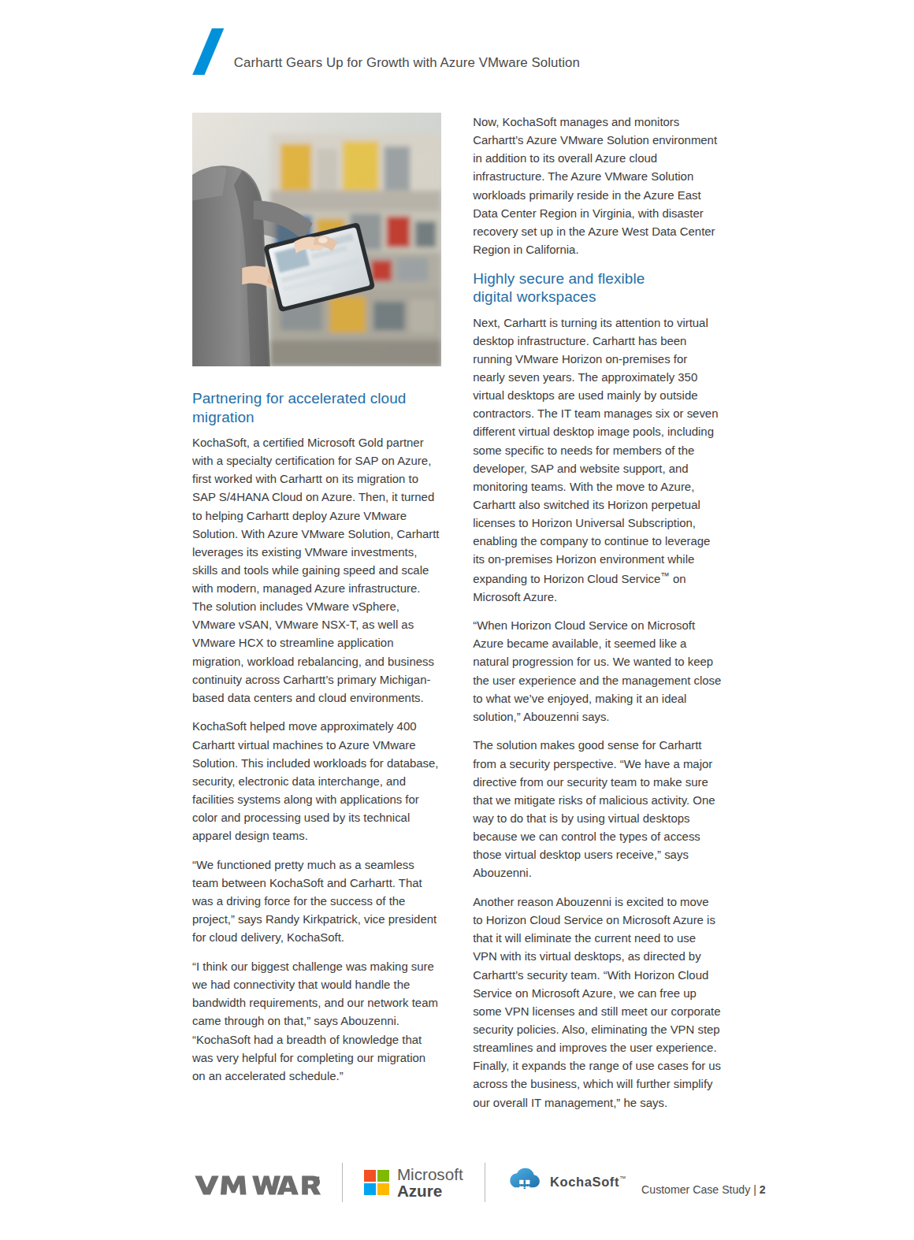Carhartt Gears Up for Growth with Azure VMware Solution
Partnering for accelerated cloud migration
KochaSoft, a certified Microsoft Gold partner with a specialty certification for SAP on Azure, first worked with Carhartt on its migration to SAP S/4HANA Cloud on Azure. Then, it turned to helping Carhartt deploy Azure VMware Solution. With Azure VMware Solution, Carhartt leverages its existing VMware investments, skills and tools while gaining speed and scale with modern, managed Azure infrastructure. The solution includes VMware vSphere, VMware vSAN, VMware NSX-T, as well as VMware HCX to streamline application migration, workload rebalancing, and business continuity across Carhartt’s primary Michigan-based data centers and cloud environments.
KochaSoft helped move approximately 400 Carhartt virtual machines to Azure VMware Solution. This included workloads for database, security, electronic data interchange, and facilities systems along with applications for color and processing used by its technical apparel design teams.
“We functioned pretty much as a seamless team between KochaSoft and Carhartt. That was a driving force for the success of the project,” says Randy Kirkpatrick, vice president for cloud delivery, KochaSoft.
“I think our biggest challenge was making sure we had connectivity that would handle the bandwidth requirements, and our network team came through on that,” says Abouzenni. “KochaSoft had a breadth of knowledge that was very helpful for completing our migration on an accelerated schedule.”
Now, KochaSoft manages and monitors Carhartt’s Azure VMware Solution environment in addition to its overall Azure cloud infrastructure. The Azure VMware Solution workloads primarily reside in the Azure East Data Center Region in Virginia, with disaster recovery set up in the Azure West Data Center Region in California.
Highly secure and flexible
digital workspaces
Next, Carhartt is turning its attention to virtual desktop infrastructure. Carhartt has been running VMware Horizon on-premises for nearly seven years. The approximately 350 virtual desktops are used mainly by outside contractors. The IT team manages six or seven different virtual desktop image pools, including some specific to needs for members of the developer, SAP and website support, and monitoring teams. With the move to Azure, Carhartt also switched its Horizon perpetual licenses to Horizon Universal Subscription, enabling the company to continue to leverage its on-premises Horizon environment while expanding to Horizon Cloud Service™ on Microsoft Azure.
“When Horizon Cloud Service on Microsoft Azure became available, it seemed like a natural progression for us. We wanted to keep the user experience and the management close to what we’ve enjoyed, making it an ideal solution,” Abouzenni says.
The solution makes good sense for Carhartt from a security perspective. “We have a major directive from our security team to make sure that we mitigate risks of malicious activity. One way to do that is by using virtual desktops because we can control the types of access those virtual desktop users receive,” says Abouzenni.
Another reason Abouzenni is excited to move to Horizon Cloud Service on Microsoft Azure is that it will eliminate the current need to use VPN with its virtual desktops, as directed by Carhartt’s security team. “With Horizon Cloud Service on Microsoft Azure, we can free up some VPN licenses and still meet our corporate security policies. Also, eliminating the VPN step streamlines and improves the user experience. Finally, it expands the range of use cases for us across the business, which will further simplify our overall IT management,” he says.
Microsoft Azure
KochaSoft™
Customer Case Study | 2